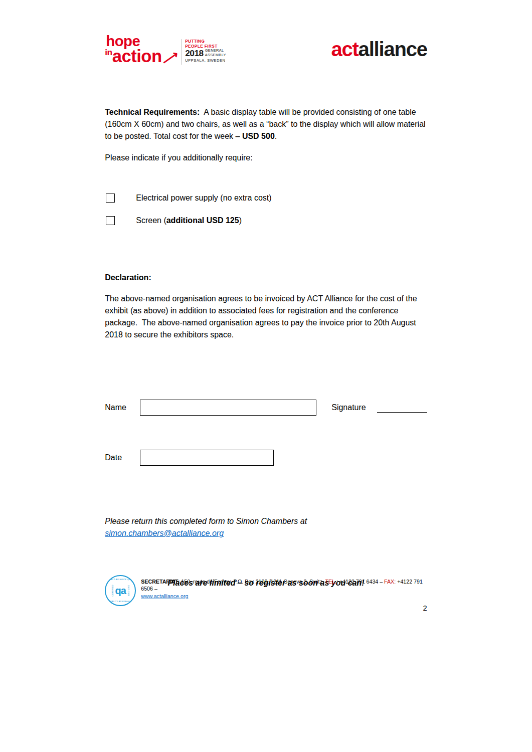hope inaction⟶
PUTTING
PEOPLE FIRST
2018 GENERAL
ASSEMBLY
UPPSALA, SWEDEN
act alliance
Technical Requirements: A basic display table will be provided consisting of one table (160cm X 60cm) and two chairs, as well as a “back” to the display which will allow material to be posted. Total cost for the week – USD 500.
Please indicate if you additionally require:
Electrical power supply (no extra cost)
Screen (additional USD 125)
Declaration:
The above-named organisation agrees to be invoiced by ACT Alliance for the cost of the exhibit (as above) in addition to associated fees for registration and the conference package. The above-named organisation agrees to pay the invoice prior to 20th August 2018 to secure the exhibitors space.
Name
Signature
Date
Please return this completed form to Simon Chambers at simon.chambers@actalliance.org
Places are limited – so register as soon as you can!
ACT ALLIANCE QA QUALITY ASSURANCE CERTIFIED 2017–2020
qa
SECRETARIAT: 150, route de Ferney, P.O. Box 2100, 1211 Geneva 2, Switz. TEL.: +4122 791 6434 – FAX: +4122 791 6506 –
www.actalliance.org
2